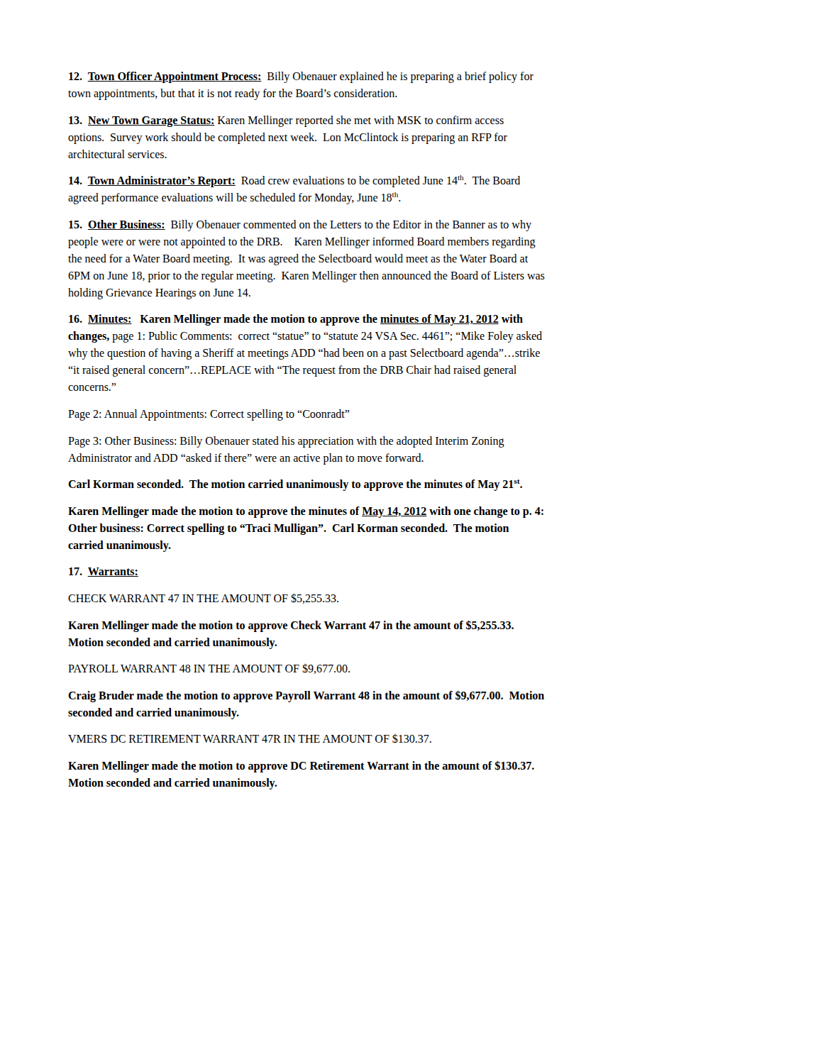12. Town Officer Appointment Process: Billy Obenauer explained he is preparing a brief policy for town appointments, but that it is not ready for the Board’s consideration.
13. New Town Garage Status: Karen Mellinger reported she met with MSK to confirm access options. Survey work should be completed next week. Lon McClintock is preparing an RFP for architectural services.
14. Town Administrator’s Report: Road crew evaluations to be completed June 14th. The Board agreed performance evaluations will be scheduled for Monday, June 18th.
15. Other Business: Billy Obenauer commented on the Letters to the Editor in the Banner as to why people were or were not appointed to the DRB. Karen Mellinger informed Board members regarding the need for a Water Board meeting. It was agreed the Selectboard would meet as the Water Board at 6PM on June 18, prior to the regular meeting. Karen Mellinger then announced the Board of Listers was holding Grievance Hearings on June 14.
16. Minutes: Karen Mellinger made the motion to approve the minutes of May 21, 2012 with changes, page 1: Public Comments: correct “statue” to “statute 24 VSA Sec. 4461”; “Mike Foley asked why the question of having a Sheriff at meetings ADD “had been on a past Selectboard agenda”…strike “it raised general concern”…REPLACE with “The request from the DRB Chair had raised general concerns.”
Page 2: Annual Appointments: Correct spelling to “Coonradt”
Page 3: Other Business: Billy Obenauer stated his appreciation with the adopted Interim Zoning Administrator and ADD “asked if there” were an active plan to move forward.
Carl Korman seconded. The motion carried unanimously to approve the minutes of May 21st.
Karen Mellinger made the motion to approve the minutes of May 14, 2012 with one change to p. 4: Other business: Correct spelling to “Traci Mulligan”. Carl Korman seconded. The motion carried unanimously.
17. Warrants:
CHECK WARRANT 47 IN THE AMOUNT OF $5,255.33.
Karen Mellinger made the motion to approve Check Warrant 47 in the amount of $5,255.33. Motion seconded and carried unanimously.
PAYROLL WARRANT 48 IN THE AMOUNT OF $9,677.00.
Craig Bruder made the motion to approve Payroll Warrant 48 in the amount of $9,677.00. Motion seconded and carried unanimously.
VMERS DC RETIREMENT WARRANT 47R IN THE AMOUNT OF $130.37.
Karen Mellinger made the motion to approve DC Retirement Warrant in the amount of $130.37. Motion seconded and carried unanimously.